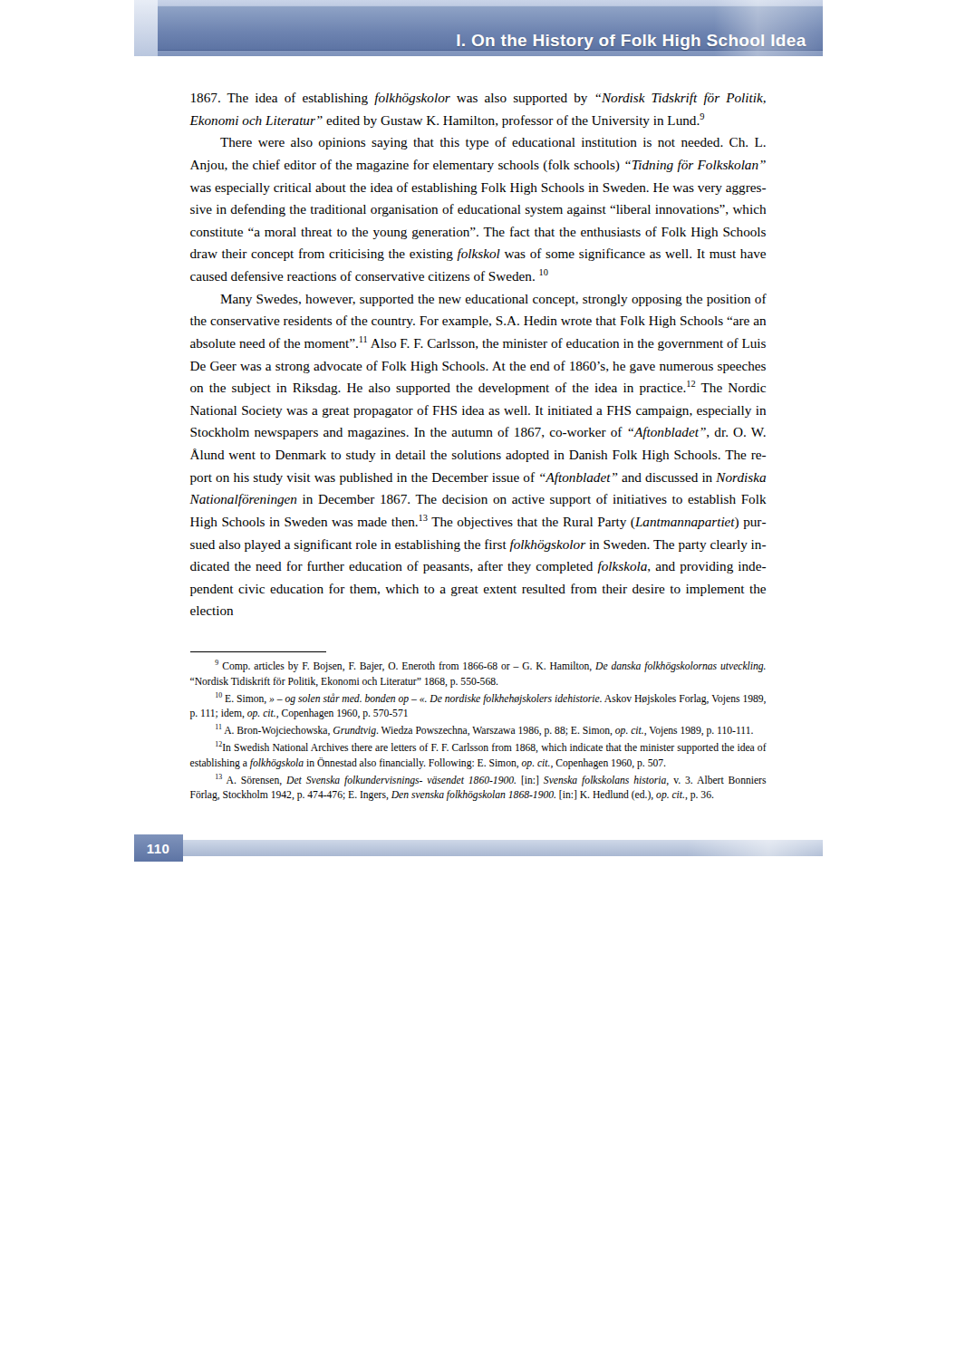I. On the History of Folk High School Idea
1867. The idea of establishing folkhögskolor was also supported by “Nordisk Tidskrift för Politik, Ekonomi och Literatur” edited by Gustaw K. Hamilton, professor of the University in Lund.9
There were also opinions saying that this type of educational institution is not needed. Ch. L. Anjou, the chief editor of the magazine for elementary schools (folk schools) “Tidning för Folkskolan” was especially critical about the idea of establishing Folk High Schools in Sweden. He was very aggressive in defending the traditional organisation of educational system against “liberal innovations”, which constitute “a moral threat to the young generation”. The fact that the enthusiasts of Folk High Schools draw their concept from criticising the existing folkskol was of some significance as well. It must have caused defensive reactions of conservative citizens of Sweden. 10
Many Swedes, however, supported the new educational concept, strongly opposing the position of the conservative residents of the country. For example, S.A. Hedin wrote that Folk High Schools “are an absolute need of the moment”.11 Also F. F. Carlsson, the minister of education in the government of Luis De Geer was a strong advocate of Folk High Schools. At the end of 1860’s, he gave numerous speeches on the subject in Riksdag. He also supported the development of the idea in practice.12 The Nordic National Society was a great propagator of FHS idea as well. It initiated a FHS campaign, especially in Stockholm newspapers and magazines. In the autumn of 1867, co-worker of “Aftonbladet”, dr. O. W. Ålund went to Denmark to study in detail the solutions adopted in Danish Folk High Schools. The report on his study visit was published in the December issue of “Aftonbladet” and discussed in Nordiska Nationalföreningen in December 1867. The decision on active support of initiatives to establish Folk High Schools in Sweden was made then.13 The objectives that the Rural Party (Lantmannapartiet) pursued also played a significant role in establishing the first folkhögskolor in Sweden. The party clearly indicated the need for further education of peasants, after they completed folkskola, and providing independent civic education for them, which to a great extent resulted from their desire to implement the election
9 Comp. articles by F. Bojsen, F. Bajer, O. Eneroth from 1866-68 or – G. K. Hamilton, De danska folkhögskolornas utveckling. “Nordisk Tidiskrift för Politik, Ekonomi och Literatur” 1868, p. 550-568.
10 E. Simon, » – og solen står med. bonden op – «. De nordiske folkhehøjskolers idehistorie. Askov Højskoles Forlag, Vojens 1989, p. 111; idem, op. cit., Copenhagen 1960, p. 570-571
11 A. Bron-Wojciechowska, Grundtvig. Wiedza Powszechna, Warszawa 1986, p. 88; E. Simon, op. cit., Vojens 1989, p. 110-111.
12In Swedish National Archives there are letters of F. F. Carlsson from 1868, which indicate that the minister supported the idea of establishing a folkhögskola in Önnestad also financially. Following: E. Simon, op. cit., Copenhagen 1960, p. 507.
13 A. Sörensen, Det Svenska folkundervisnings- väsendet 1860-1900. [in:] Svenska folkskolans historia, v. 3. Albert Bonniers Förlag, Stockholm 1942, p. 474-476; E. Ingers, Den svenska folkhögskolan 1868-1900. [in:] K. Hedlund (ed.), op. cit., p. 36.
110